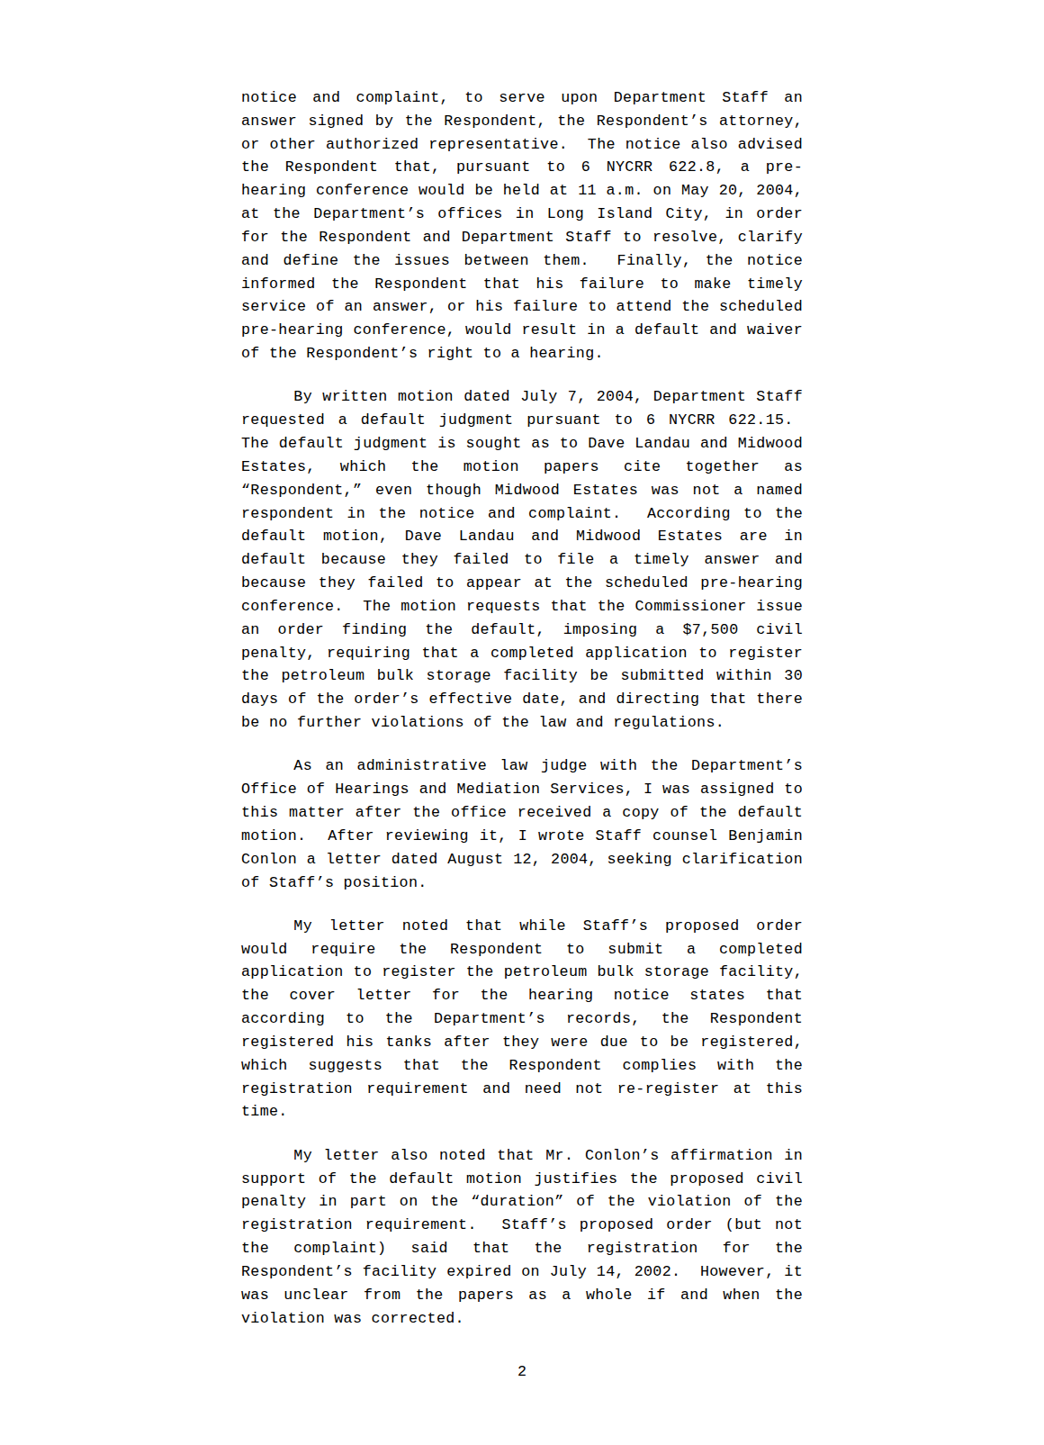notice and complaint, to serve upon Department Staff an answer signed by the Respondent, the Respondent’s attorney, or other authorized representative. The notice also advised the Respondent that, pursuant to 6 NYCRR 622.8, a pre-hearing conference would be held at 11 a.m. on May 20, 2004, at the Department’s offices in Long Island City, in order for the Respondent and Department Staff to resolve, clarify and define the issues between them. Finally, the notice informed the Respondent that his failure to make timely service of an answer, or his failure to attend the scheduled pre-hearing conference, would result in a default and waiver of the Respondent’s right to a hearing.
By written motion dated July 7, 2004, Department Staff requested a default judgment pursuant to 6 NYCRR 622.15. The default judgment is sought as to Dave Landau and Midwood Estates, which the motion papers cite together as “Respondent,” even though Midwood Estates was not a named respondent in the notice and complaint. According to the default motion, Dave Landau and Midwood Estates are in default because they failed to file a timely answer and because they failed to appear at the scheduled pre-hearing conference. The motion requests that the Commissioner issue an order finding the default, imposing a $7,500 civil penalty, requiring that a completed application to register the petroleum bulk storage facility be submitted within 30 days of the order’s effective date, and directing that there be no further violations of the law and regulations.
As an administrative law judge with the Department’s Office of Hearings and Mediation Services, I was assigned to this matter after the office received a copy of the default motion. After reviewing it, I wrote Staff counsel Benjamin Conlon a letter dated August 12, 2004, seeking clarification of Staff’s position.
My letter noted that while Staff’s proposed order would require the Respondent to submit a completed application to register the petroleum bulk storage facility, the cover letter for the hearing notice states that according to the Department’s records, the Respondent registered his tanks after they were due to be registered, which suggests that the Respondent complies with the registration requirement and need not re-register at this time.
My letter also noted that Mr. Conlon’s affirmation in support of the default motion justifies the proposed civil penalty in part on the “duration” of the violation of the registration requirement. Staff’s proposed order (but not the complaint) said that the registration for the Respondent’s facility expired on July 14, 2002. However, it was unclear from the papers as a whole if and when the violation was corrected.
2